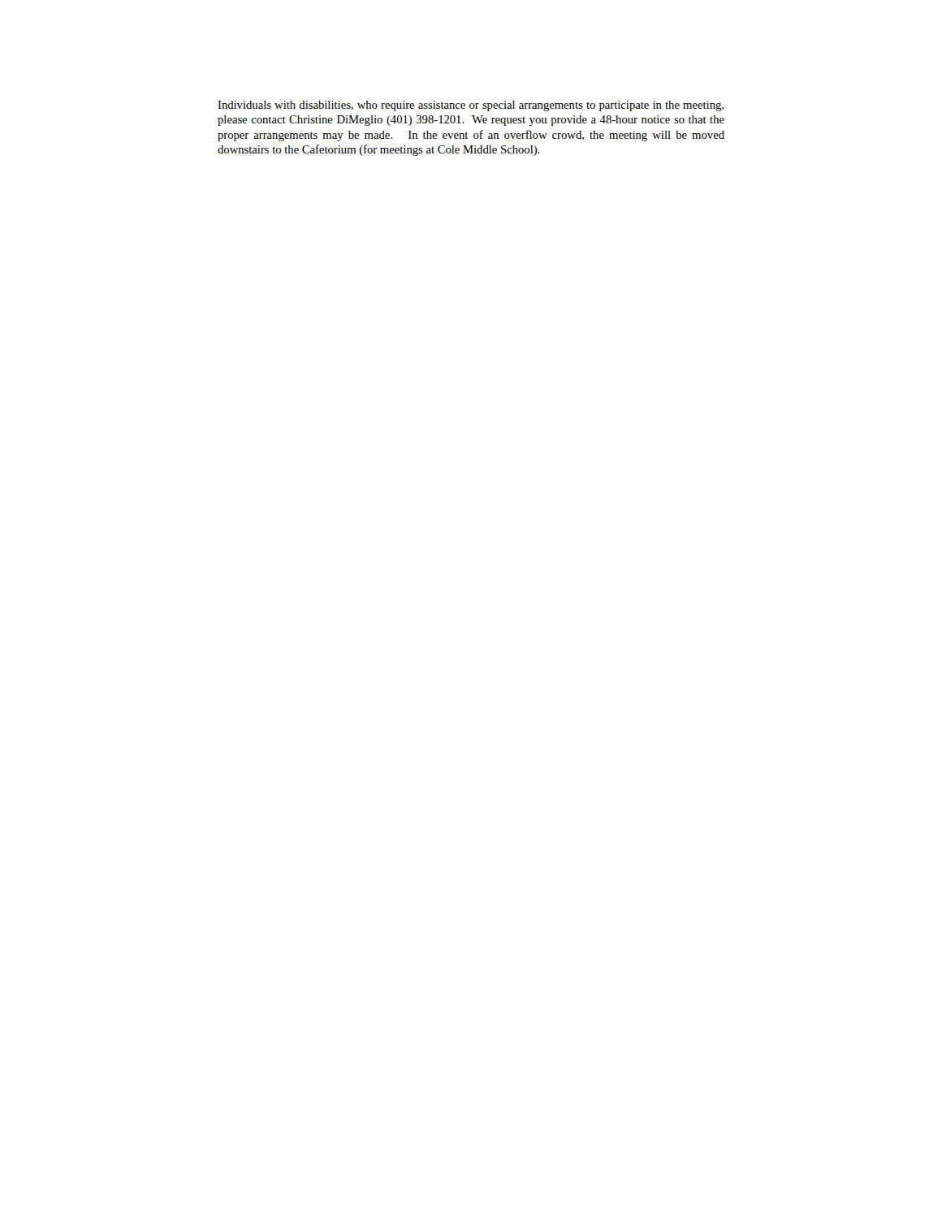Individuals with disabilities, who require assistance or special arrangements to participate in the meeting, please contact Christine DiMeglio (401) 398-1201. We request you provide a 48-hour notice so that the proper arrangements may be made. In the event of an overflow crowd, the meeting will be moved downstairs to the Cafetorium (for meetings at Cole Middle School).